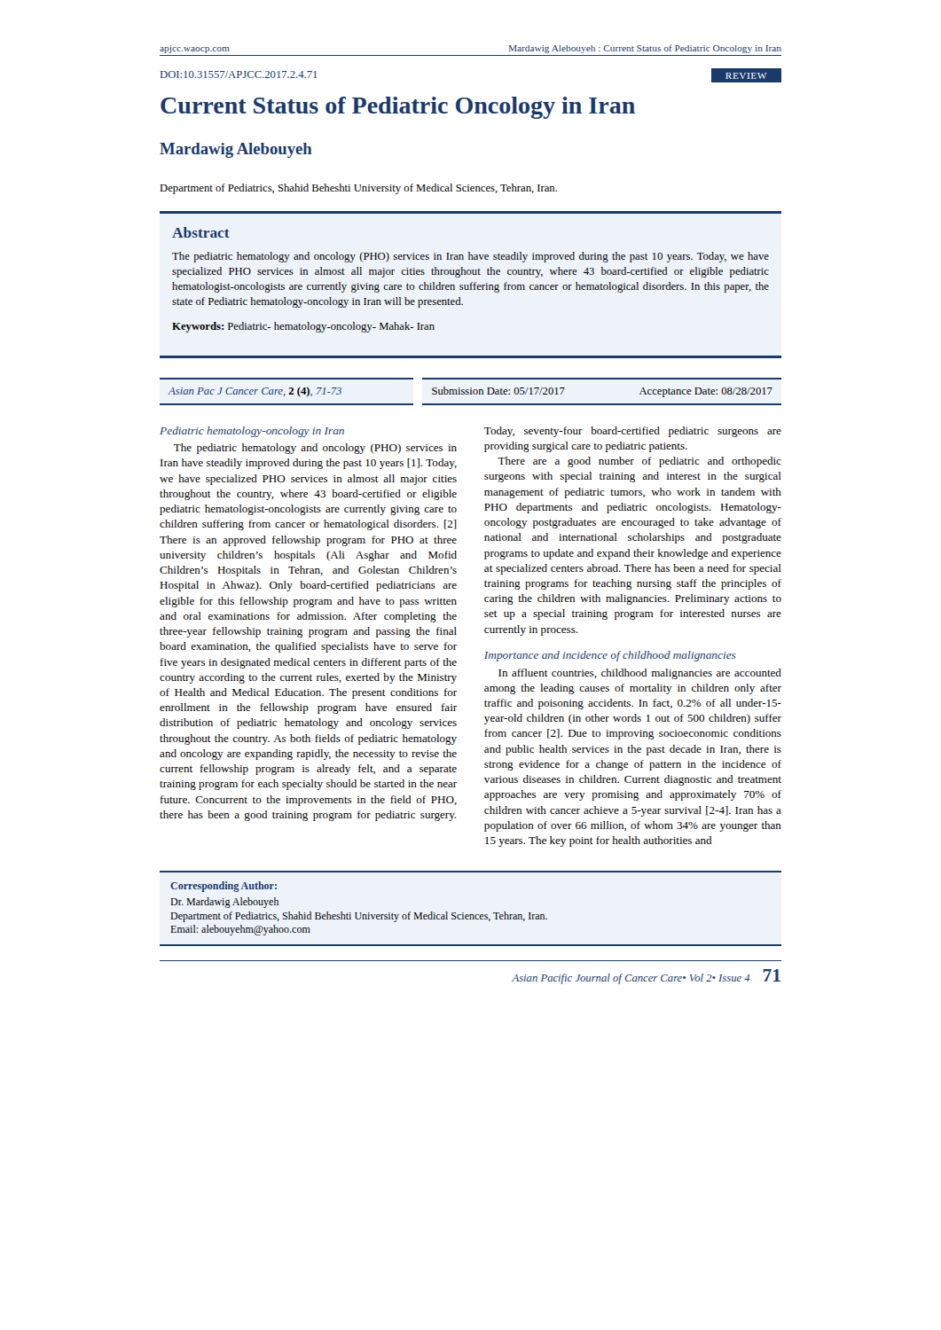apjcc.waocp.com Mardawig Alebouyeh : Current Status of Pediatric Oncology in Iran
DOI:10.31557/APJCC.2017.2.4.71
Review
Current Status of Pediatric Oncology in Iran
Mardawig Alebouyeh
Department of Pediatrics, Shahid Beheshti University of Medical Sciences, Tehran, Iran.
Abstract
The pediatric hematology and oncology (PHO) services in Iran have steadily improved during the past 10 years. Today, we have specialized PHO services in almost all major cities throughout the country, where 43 board-certified or eligible pediatric hematologist-oncologists are currently giving care to children suffering from cancer or hematological disorders. In this paper, the state of Pediatric hematology-oncology in Iran will be presented.
Keywords: Pediatric- hematology-oncology- Mahak- Iran
Asian Pac J Cancer Care, 2 (4), 71-73
Submission Date: 05/17/2017 Acceptance Date: 08/28/2017
Pediatric hematology-oncology in Iran
The pediatric hematology and oncology (PHO) services in Iran have steadily improved during the past 10 years [1]. Today, we have specialized PHO services in almost all major cities throughout the country, where 43 board-certified or eligible pediatric hematologist-oncologists are currently giving care to children suffering from cancer or hematological disorders. [2] There is an approved fellowship program for PHO at three university children’s hospitals (Ali Asghar and Mofid Children’s Hospitals in Tehran, and Golestan Children’s Hospital in Ahwaz). Only board-certified pediatricians are eligible for this fellowship program and have to pass written and oral examinations for admission. After completing the three-year fellowship training program and passing the final board examination, the qualified specialists have to serve for five years in designated medical centers in different parts of the country according to the current rules, exerted by the Ministry of Health and Medical Education. The present conditions for enrollment in the fellowship program have ensured fair distribution of pediatric hematology and oncology services throughout the country. As both fields of pediatric hematology and oncology are expanding rapidly, the necessity to revise the current fellowship program is already felt, and a separate training program for each specialty should be started in the near future. Concurrent to the improvements in the field of PHO, there has been a good training program for pediatric surgery. Today, seventy-four board-certified pediatric surgeons are providing surgical care to pediatric patients.
There are a good number of pediatric and orthopedic surgeons with special training and interest in the surgical management of pediatric tumors, who work in tandem with PHO departments and pediatric oncologists. Hematology-oncology postgraduates are encouraged to take advantage of national and international scholarships and postgraduate programs to update and expand their knowledge and experience at specialized centers abroad. There has been a need for special training programs for teaching nursing staff the principles of caring the children with malignancies. Preliminary actions to set up a special training program for interested nurses are currently in process.
Importance and incidence of childhood malignancies
In affluent countries, childhood malignancies are accounted among the leading causes of mortality in children only after traffic and poisoning accidents. In fact, 0.2% of all under-15-year-old children (in other words 1 out of 500 children) suffer from cancer [2]. Due to improving socioeconomic conditions and public health services in the past decade in Iran, there is strong evidence for a change of pattern in the incidence of various diseases in children. Current diagnostic and treatment approaches are very promising and approximately 70% of children with cancer achieve a 5-year survival [2-4]. Iran has a population of over 66 million, of whom 34% are younger than 15 years. The key point for health authorities and
Corresponding Author:
Dr. Mardawig Alebouyeh
Department of Pediatrics, Shahid Beheshti University of Medical Sciences, Tehran, Iran.
Email: alebouyehm@yahoo.com
Asian Pacific Journal of Cancer Care• Vol 2• Issue 4 71